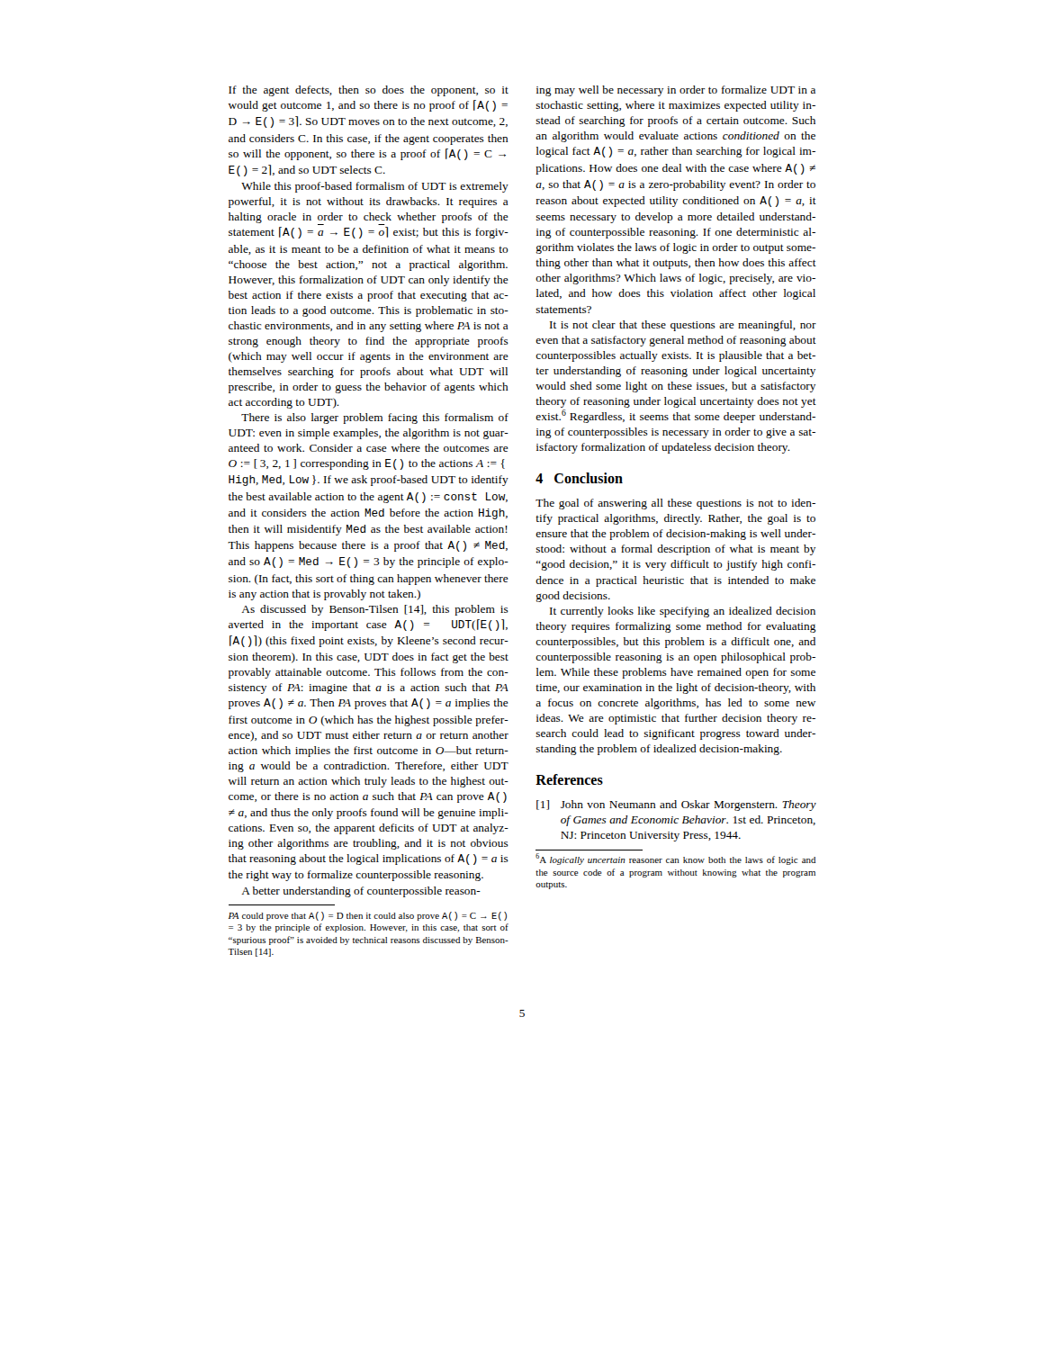If the agent defects, then so does the opponent, so it would get outcome 1, and so there is no proof of ⌈A() = D → E() = 3⌉. So UDT moves on to the next outcome, 2, and considers C. In this case, if the agent cooperates then so will the opponent, so there is a proof of ⌈A() = C → E() = 2⌉, and so UDT selects C.
While this proof-based formalism of UDT is extremely powerful, it is not without its drawbacks. It requires a halting oracle in order to check whether proofs of the statement ⌈A() = a → E() = o⌉ exist; but this is forgivable, as it is meant to be a definition of what it means to “choose the best action,” not a practical algorithm. However, this formalization of UDT can only identify the best action if there exists a proof that executing that action leads to a good outcome. This is problematic in stochastic environments, and in any setting where PA is not a strong enough theory to find the appropriate proofs (which may well occur if agents in the environment are themselves searching for proofs about what UDT will prescribe, in order to guess the behavior of agents which act according to UDT).
There is also larger problem facing this formalism of UDT: even in simple examples, the algorithm is not guaranteed to work. Consider a case where the outcomes are O := [ 3, 2, 1 ] corresponding in E() to the actions A := { High, Med, Low }. If we ask proof-based UDT to identify the best available action to the agent A() := const Low, and it considers the action Med before the action High, then it will misidentify Med as the best available action! This happens because there is a proof that A() ≠ Med, and so A() = Med → E() = 3 by the principle of explosion. (In fact, this sort of thing can happen whenever there is any action that is provably not taken.)
As discussed by Benson-Tilsen [14], this problem is averted in the important case A() = UDT(⌈E()⌉, ⌈A()⌉) (this fixed point exists, by Kleene’s second recursion theorem). In this case, UDT does in fact get the best provably attainable outcome. This follows from the consistency of PA: imagine that a is a action such that PA proves A() ≠ a. Then PA proves that A() = a implies the first outcome in O (which has the highest possible preference), and so UDT must either return a or return another action which implies the first outcome in O—but returning a would be a contradiction. Therefore, either UDT will return an action which truly leads to the highest outcome, or there is no action a such that PA can prove A() ≠ a, and thus the only proofs found will be genuine implications. Even so, the apparent deficits of UDT at analyzing other algorithms are troubling, and it is not obvious that reasoning about the logical implications of A() = a is the right way to formalize counterpossible reasoning.
A better understanding of counterpossible reason-
PA could prove that A() = D then it could also prove A() = C → E() = 3 by the principle of explosion. However, in this case, that sort of “spurious proof” is avoided by technical reasons discussed by Benson-Tilsen [14].
ing may well be necessary in order to formalize UDT in a stochastic setting, where it maximizes expected utility instead of searching for proofs of a certain outcome. Such an algorithm would evaluate actions conditioned on the logical fact A() = a, rather than searching for logical implications. How does one deal with the case where A() ≠ a, so that A() = a is a zero-probability event? In order to reason about expected utility conditioned on A() = a, it seems necessary to develop a more detailed understanding of counterpossible reasoning. If one deterministic algorithm violates the laws of logic in order to output something other than what it outputs, then how does this affect other algorithms? Which laws of logic, precisely, are violated, and how does this violation affect other logical statements?
It is not clear that these questions are meaningful, nor even that a satisfactory general method of reasoning about counterpossibles actually exists. It is plausible that a better understanding of reasoning under logical uncertainty would shed some light on these issues, but a satisfactory theory of reasoning under logical uncertainty does not yet exist.6 Regardless, it seems that some deeper understanding of counterpossibles is necessary in order to give a satisfactory formalization of updateless decision theory.
4 Conclusion
The goal of answering all these questions is not to identify practical algorithms, directly. Rather, the goal is to ensure that the problem of decision-making is well understood: without a formal description of what is meant by “good decision,” it is very difficult to justify high confidence in a practical heuristic that is intended to make good decisions.
It currently looks like specifying an idealized decision theory requires formalizing some method for evaluating counterpossibles, but this problem is a difficult one, and counterpossible reasoning is an open philosophical problem. While these problems have remained open for some time, our examination in the light of decision-theory, with a focus on concrete algorithms, has led to some new ideas. We are optimistic that further decision theory research could lead to significant progress toward understanding the problem of idealized decision-making.
References
[1]
John von Neumann and Oskar Morgenstern. Theory of Games and Economic Behavior. 1st ed. Princeton, NJ: Princeton University Press, 1944.
6A logically uncertain reasoner can know both the laws of logic and the source code of a program without knowing what the program outputs.
5